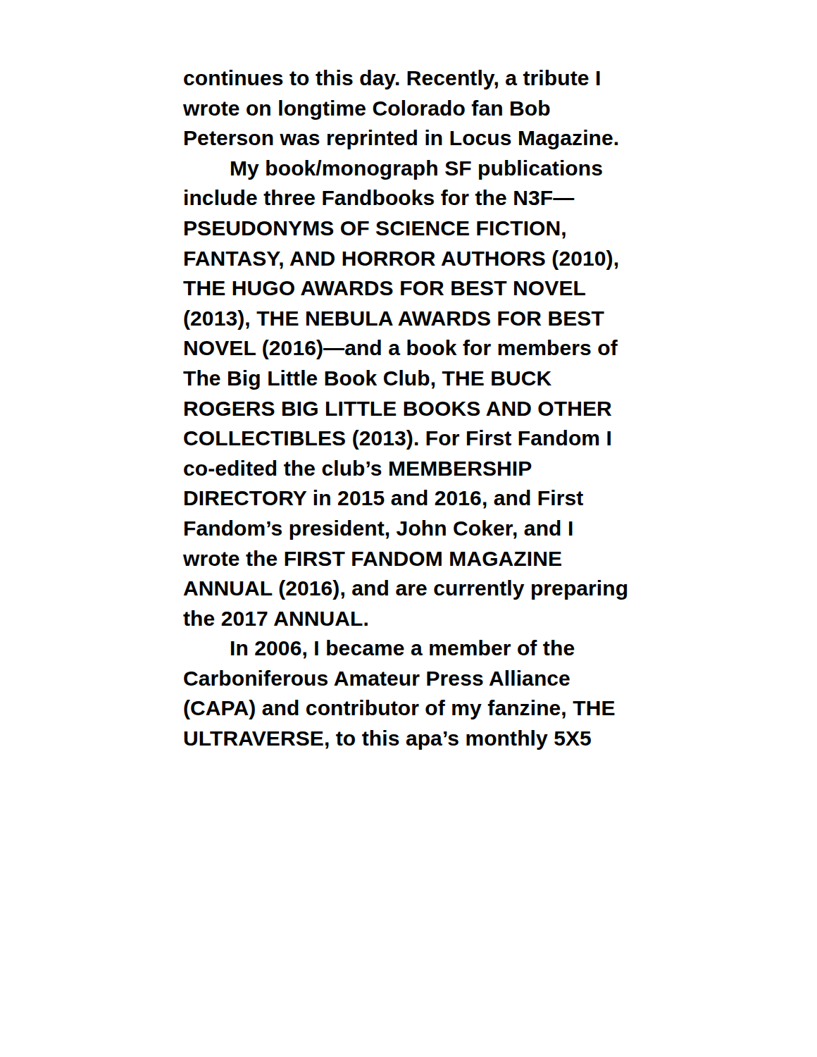continues to this day. Recently, a tribute I wrote on longtime Colorado fan Bob Peterson was reprinted in Locus Magazine.
My book/monograph SF publications include three Fandbooks for the N3F—PSEUDONYMS OF SCIENCE FICTION, FANTASY, AND HORROR AUTHORS (2010), THE HUGO AWARDS FOR BEST NOVEL (2013), THE NEBULA AWARDS FOR BEST NOVEL (2016)—and a book for members of The Big Little Book Club, THE BUCK ROGERS BIG LITTLE BOOKS AND OTHER COLLECTIBLES (2013). For First Fandom I co-edited the club’s MEMBERSHIP DIRECTORY in 2015 and 2016, and First Fandom’s president, John Coker, and I wrote the FIRST FANDOM MAGAZINE ANNUAL (2016), and are currently preparing the 2017 ANNUAL.
In 2006, I became a member of the Carboniferous Amateur Press Alliance (CAPA) and contributor of my fanzine, THE ULTRAVERSE, to this apa’s monthly 5X5